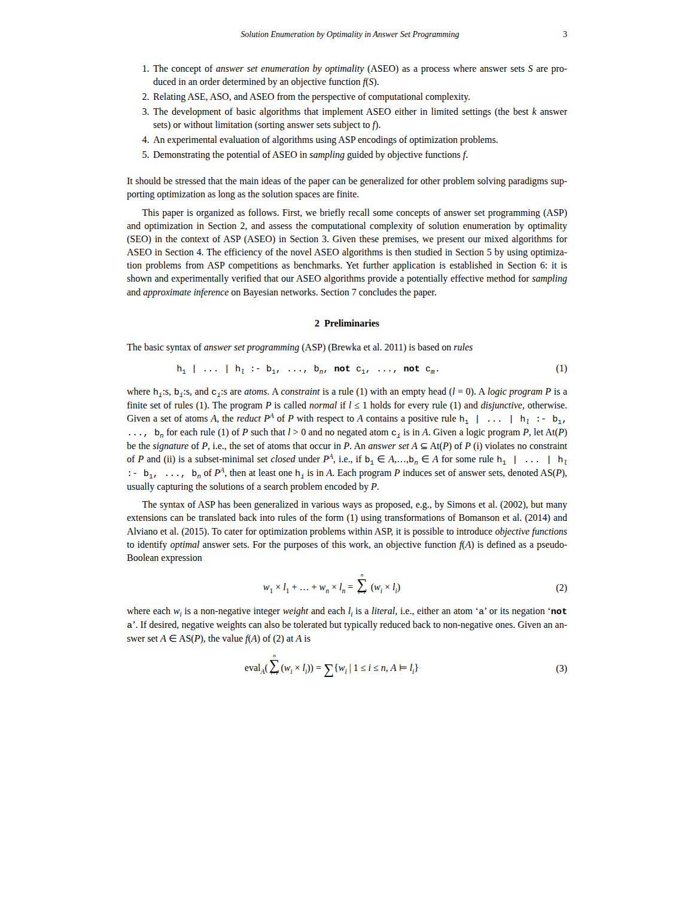Solution Enumeration by Optimality in Answer Set Programming 3
The concept of answer set enumeration by optimality (ASEO) as a process where answer sets S are produced in an order determined by an objective function f(S).
Relating ASE, ASO, and ASEO from the perspective of computational complexity.
The development of basic algorithms that implement ASEO either in limited settings (the best k answer sets) or without limitation (sorting answer sets subject to f).
An experimental evaluation of algorithms using ASP encodings of optimization problems.
Demonstrating the potential of ASEO in sampling guided by objective functions f.
It should be stressed that the main ideas of the paper can be generalized for other problem solving paradigms supporting optimization as long as the solution spaces are finite.
This paper is organized as follows. First, we briefly recall some concepts of answer set programming (ASP) and optimization in Section 2, and assess the computational complexity of solution enumeration by optimality (SEO) in the context of ASP (ASEO) in Section 3. Given these premises, we present our mixed algorithms for ASEO in Section 4. The efficiency of the novel ASEO algorithms is then studied in Section 5 by using optimization problems from ASP competitions as benchmarks. Yet further application is established in Section 6: it is shown and experimentally verified that our ASEO algorithms provide a potentially effective method for sampling and approximate inference on Bayesian networks. Section 7 concludes the paper.
2 Preliminaries
The basic syntax of answer set programming (ASP) (Brewka et al. 2011) is based on rules
h1 | ... | hl :- b1, ..., bn, not c1, ..., not cm.
(1)
where hi:s, bi:s, and ci:s are atoms. A constraint is a rule (1) with an empty head (l = 0). A logic program P is a finite set of rules (1). The program P is called normal if l ≤ 1 holds for every rule (1) and disjunctive, otherwise. Given a set of atoms A, the reduct PA of P with respect to A contains a positive rule h1 | ... | hl :- b1, ..., bn for each rule (1) of P such that l > 0 and no negated atom ci is in A. Given a logic program P, let At(P) be the signature of P, i.e., the set of atoms that occur in P. An answer set A ⊆ At(P) of P (i) violates no constraint of P and (ii) is a subset-minimal set closed under PA, i.e., if b1 ∈ A,…,bn ∈ A for some rule h1 | ... | hl :- b1, ..., bn of PA, then at least one hi is in A. Each program P induces set of answer sets, denoted AS(P), usually capturing the solutions of a search problem encoded by P.
The syntax of ASP has been generalized in various ways as proposed, e.g., by Simons et al. (2002), but many extensions can be translated back into rules of the form (1) using transformations of Bomanson et al. (2014) and Alviano et al. (2015). To cater for optimization problems within ASP, it is possible to introduce objective functions to identify optimal answer sets. For the purposes of this work, an objective function f(A) is defined as a pseudo-Boolean expression
w1 × l1 + … + wn × ln = n∑i=1 (wi × li)
(2)
where each wi is a non-negative integer weight and each li is a literal, i.e., either an atom ‘a’ or its negation ‘not a’. If desired, negative weights can also be tolerated but typically reduced back to non-negative ones. Given an answer set A ∈ AS(P), the value f(A) of (2) at A is
evalA(n∑i=1(wi × li)) = ∑{wi | 1 ≤ i ≤ n, A ⊨ li}
(3)